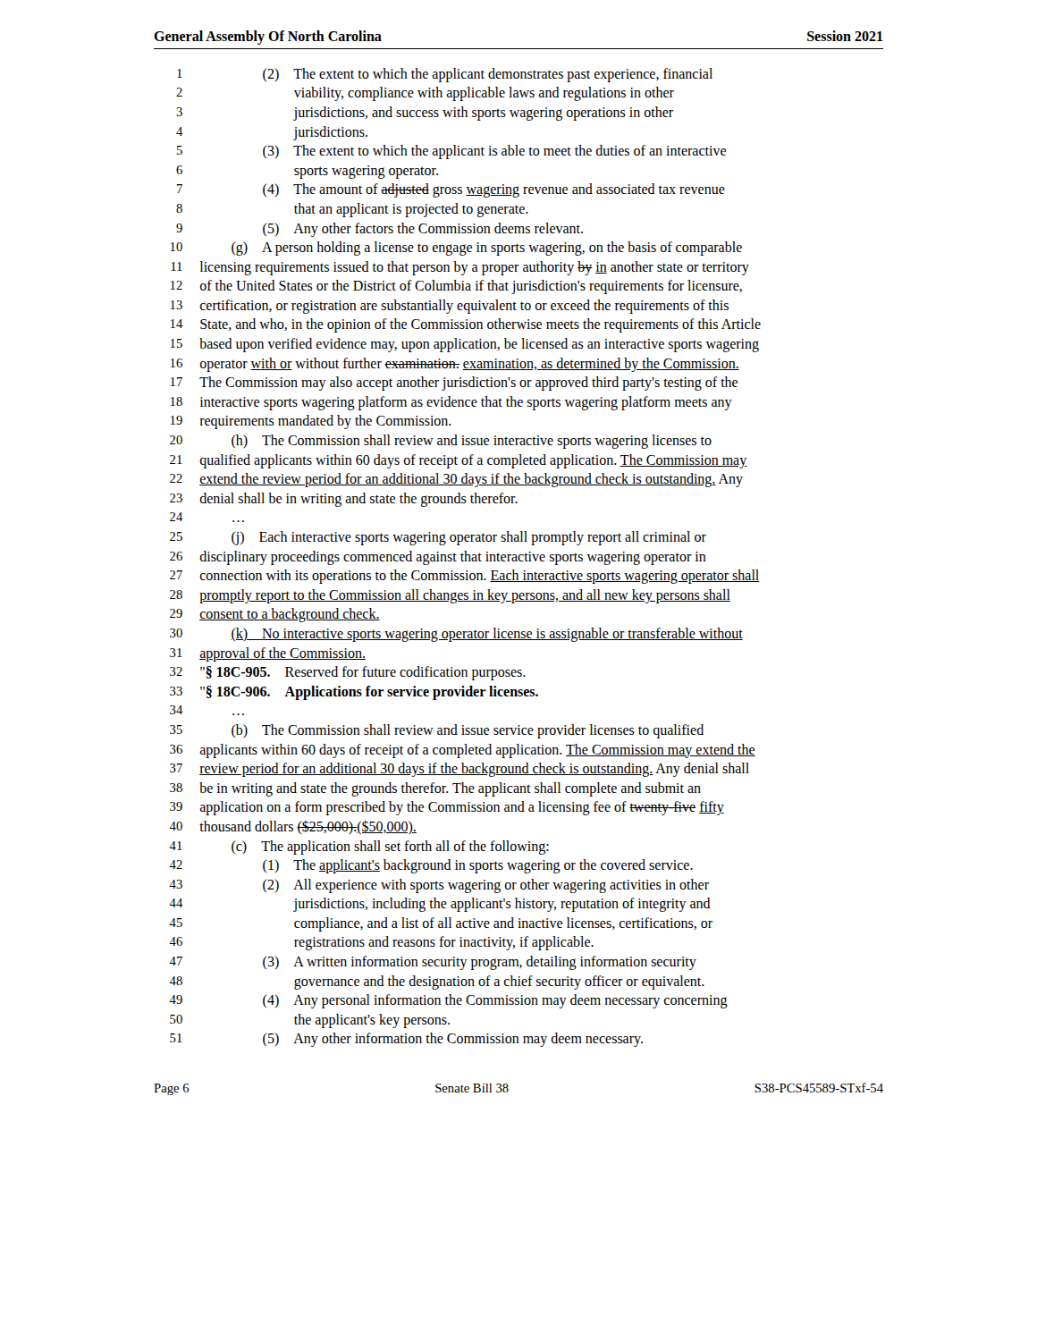General Assembly Of North Carolina
Session 2021
(2) The extent to which the applicant demonstrates past experience, financial
viability, compliance with applicable laws and regulations in other
jurisdictions, and success with sports wagering operations in other
jurisdictions.
(3) The extent to which the applicant is able to meet the duties of an interactive
sports wagering operator.
(4) The amount of adjusted gross wagering revenue and associated tax revenue
that an applicant is projected to generate.
(5) Any other factors the Commission deems relevant.
(g) A person holding a license to engage in sports wagering, on the basis of comparable
licensing requirements issued to that person by a proper authority by in another state or territory
of the United States or the District of Columbia if that jurisdiction's requirements for licensure,
certification, or registration are substantially equivalent to or exceed the requirements of this
State, and who, in the opinion of the Commission otherwise meets the requirements of this Article
based upon verified evidence may, upon application, be licensed as an interactive sports wagering
operator with or without further examination. examination, as determined by the Commission.
The Commission may also accept another jurisdiction's or approved third party's testing of the
interactive sports wagering platform as evidence that the sports wagering platform meets any
requirements mandated by the Commission.
(h) The Commission shall review and issue interactive sports wagering licenses to
qualified applicants within 60 days of receipt of a completed application. The Commission may
extend the review period for an additional 30 days if the background check is outstanding. Any
denial shall be in writing and state the grounds therefor.
…
(j) Each interactive sports wagering operator shall promptly report all criminal or
disciplinary proceedings commenced against that interactive sports wagering operator in
connection with its operations to the Commission. Each interactive sports wagering operator shall
promptly report to the Commission all changes in key persons, and all new key persons shall
consent to a background check.
(k) No interactive sports wagering operator license is assignable or transferable without
approval of the Commission.
"§ 18C-905. Reserved for future codification purposes.
"§ 18C-906. Applications for service provider licenses.
…
(b) The Commission shall review and issue service provider licenses to qualified
applicants within 60 days of receipt of a completed application. The Commission may extend the
review period for an additional 30 days if the background check is outstanding. Any denial shall
be in writing and state the grounds therefor. The applicant shall complete and submit an
application on a form prescribed by the Commission and a licensing fee of twenty-five fifty
thousand dollars ($25,000).($50,000).
(c) The application shall set forth all of the following:
(1) The applicant's background in sports wagering or the covered service.
(2) All experience with sports wagering or other wagering activities in other
jurisdictions, including the applicant's history, reputation of integrity and
compliance, and a list of all active and inactive licenses, certifications, or
registrations and reasons for inactivity, if applicable.
(3) A written information security program, detailing information security
governance and the designation of a chief security officer or equivalent.
(4) Any personal information the Commission may deem necessary concerning
the applicant's key persons.
(5) Any other information the Commission may deem necessary.
Page 6
Senate Bill 38
S38-PCS45589-STxf-54